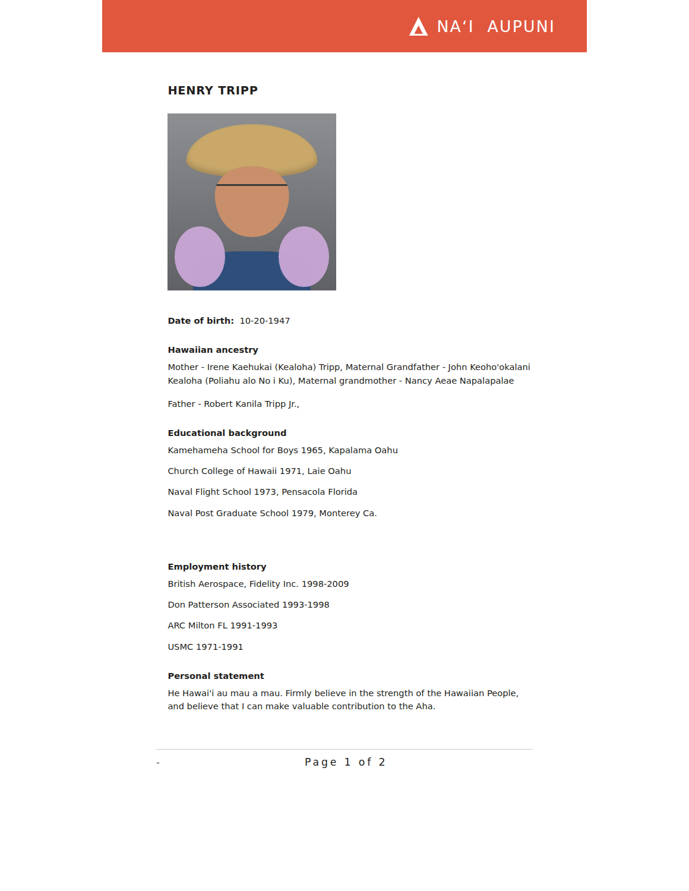NAʻI AUPUNI
HENRY TRIPP
Date of birth: 10-20-1947
Hawaiian ancestry
Mother - Irene Kaehukai (Kealoha) Tripp, Maternal Grandfather - John Keoho'okalani Kealoha (Poliahu alo No i Ku), Maternal grandmother - Nancy Aeae Napalapalae
Father - Robert Kanila Tripp Jr.,
Educational background
Kamehameha School for Boys 1965, Kapalama Oahu
Church College of Hawaii 1971, Laie Oahu
Naval Flight School 1973, Pensacola Florida
Naval Post Graduate School 1979, Monterey Ca.
Employment history
British Aerospace, Fidelity Inc. 1998-2009
Don Patterson Associated 1993-1998
ARC Milton FL 1991-1993
USMC 1971-1991
Personal statement
He Hawai'i au mau a mau. Firmly believe in the strength of the Hawaiian People, and believe that I can make valuable contribution to the Aha.
- Page 1 of 2